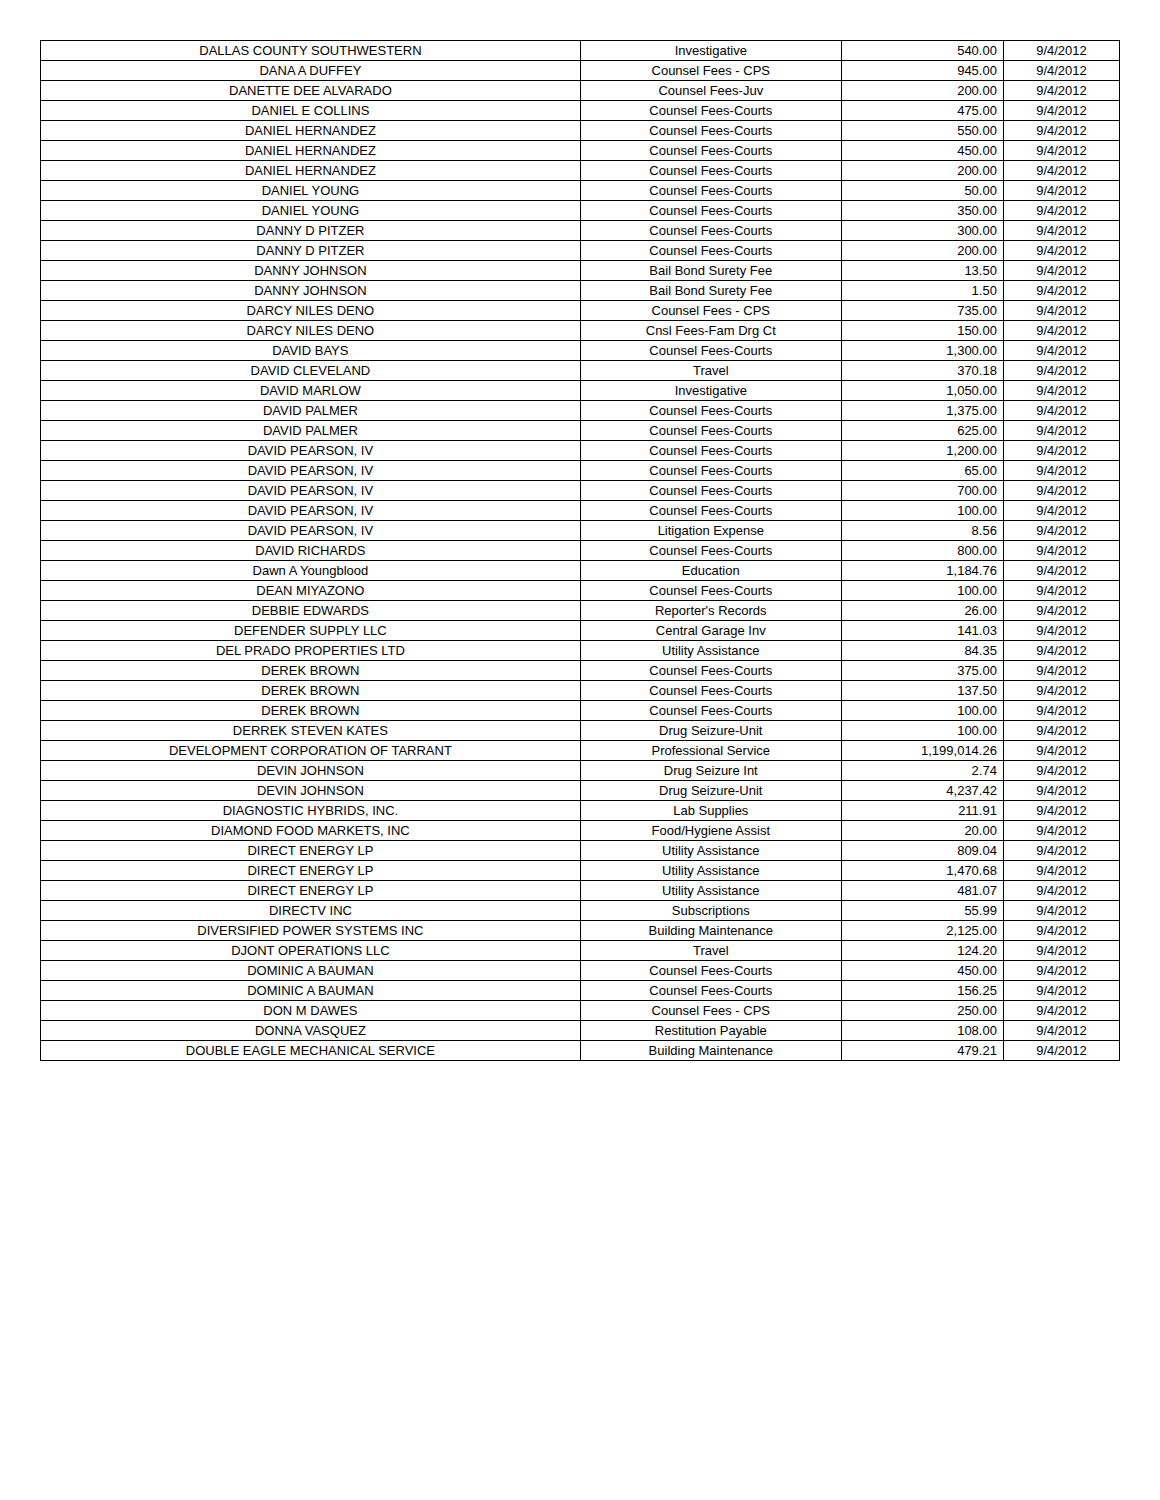| DALLAS COUNTY SOUTHWESTERN | Investigative | 540.00 | 9/4/2012 |
| DANA A DUFFEY | Counsel Fees - CPS | 945.00 | 9/4/2012 |
| DANETTE DEE ALVARADO | Counsel Fees-Juv | 200.00 | 9/4/2012 |
| DANIEL E COLLINS | Counsel Fees-Courts | 475.00 | 9/4/2012 |
| DANIEL HERNANDEZ | Counsel Fees-Courts | 550.00 | 9/4/2012 |
| DANIEL HERNANDEZ | Counsel Fees-Courts | 450.00 | 9/4/2012 |
| DANIEL HERNANDEZ | Counsel Fees-Courts | 200.00 | 9/4/2012 |
| DANIEL YOUNG | Counsel Fees-Courts | 50.00 | 9/4/2012 |
| DANIEL YOUNG | Counsel Fees-Courts | 350.00 | 9/4/2012 |
| DANNY D PITZER | Counsel Fees-Courts | 300.00 | 9/4/2012 |
| DANNY D PITZER | Counsel Fees-Courts | 200.00 | 9/4/2012 |
| DANNY JOHNSON | Bail Bond Surety Fee | 13.50 | 9/4/2012 |
| DANNY JOHNSON | Bail Bond Surety Fee | 1.50 | 9/4/2012 |
| DARCY NILES DENO | Counsel Fees - CPS | 735.00 | 9/4/2012 |
| DARCY NILES DENO | Cnsl Fees-Fam Drg Ct | 150.00 | 9/4/2012 |
| DAVID BAYS | Counsel Fees-Courts | 1,300.00 | 9/4/2012 |
| DAVID CLEVELAND | Travel | 370.18 | 9/4/2012 |
| DAVID MARLOW | Investigative | 1,050.00 | 9/4/2012 |
| DAVID PALMER | Counsel Fees-Courts | 1,375.00 | 9/4/2012 |
| DAVID PALMER | Counsel Fees-Courts | 625.00 | 9/4/2012 |
| DAVID PEARSON, IV | Counsel Fees-Courts | 1,200.00 | 9/4/2012 |
| DAVID PEARSON, IV | Counsel Fees-Courts | 65.00 | 9/4/2012 |
| DAVID PEARSON, IV | Counsel Fees-Courts | 700.00 | 9/4/2012 |
| DAVID PEARSON, IV | Counsel Fees-Courts | 100.00 | 9/4/2012 |
| DAVID PEARSON, IV | Litigation Expense | 8.56 | 9/4/2012 |
| DAVID RICHARDS | Counsel Fees-Courts | 800.00 | 9/4/2012 |
| Dawn A Youngblood | Education | 1,184.76 | 9/4/2012 |
| DEAN MIYAZONO | Counsel Fees-Courts | 100.00 | 9/4/2012 |
| DEBBIE EDWARDS | Reporter's Records | 26.00 | 9/4/2012 |
| DEFENDER SUPPLY LLC | Central Garage Inv | 141.03 | 9/4/2012 |
| DEL PRADO PROPERTIES LTD | Utility Assistance | 84.35 | 9/4/2012 |
| DEREK BROWN | Counsel Fees-Courts | 375.00 | 9/4/2012 |
| DEREK BROWN | Counsel Fees-Courts | 137.50 | 9/4/2012 |
| DEREK BROWN | Counsel Fees-Courts | 100.00 | 9/4/2012 |
| DERREK STEVEN KATES | Drug Seizure-Unit | 100.00 | 9/4/2012 |
| DEVELOPMENT CORPORATION OF TARRANT | Professional Service | 1,199,014.26 | 9/4/2012 |
| DEVIN JOHNSON | Drug Seizure Int | 2.74 | 9/4/2012 |
| DEVIN JOHNSON | Drug Seizure-Unit | 4,237.42 | 9/4/2012 |
| DIAGNOSTIC HYBRIDS, INC. | Lab Supplies | 211.91 | 9/4/2012 |
| DIAMOND FOOD MARKETS, INC | Food/Hygiene Assist | 20.00 | 9/4/2012 |
| DIRECT ENERGY LP | Utility Assistance | 809.04 | 9/4/2012 |
| DIRECT ENERGY LP | Utility Assistance | 1,470.68 | 9/4/2012 |
| DIRECT ENERGY LP | Utility Assistance | 481.07 | 9/4/2012 |
| DIRECTV INC | Subscriptions | 55.99 | 9/4/2012 |
| DIVERSIFIED POWER SYSTEMS INC | Building Maintenance | 2,125.00 | 9/4/2012 |
| DJONT OPERATIONS LLC | Travel | 124.20 | 9/4/2012 |
| DOMINIC A BAUMAN | Counsel Fees-Courts | 450.00 | 9/4/2012 |
| DOMINIC A BAUMAN | Counsel Fees-Courts | 156.25 | 9/4/2012 |
| DON M DAWES | Counsel Fees - CPS | 250.00 | 9/4/2012 |
| DONNA VASQUEZ | Restitution Payable | 108.00 | 9/4/2012 |
| DOUBLE EAGLE MECHANICAL SERVICE | Building Maintenance | 479.21 | 9/4/2012 |